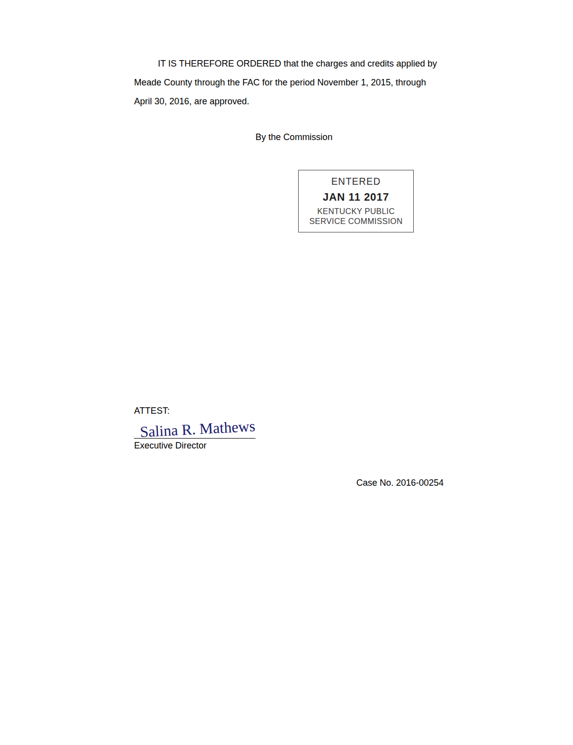IT IS THEREFORE ORDERED that the charges and credits applied by Meade County through the FAC for the period November 1, 2015, through April 30, 2016, are approved.
By the Commission
ENTERED
JAN 11 2017
KENTUCKY PUBLIC SERVICE COMMISSION
ATTEST:
Salina R. Mathews
Executive Director
Case No. 2016-00254